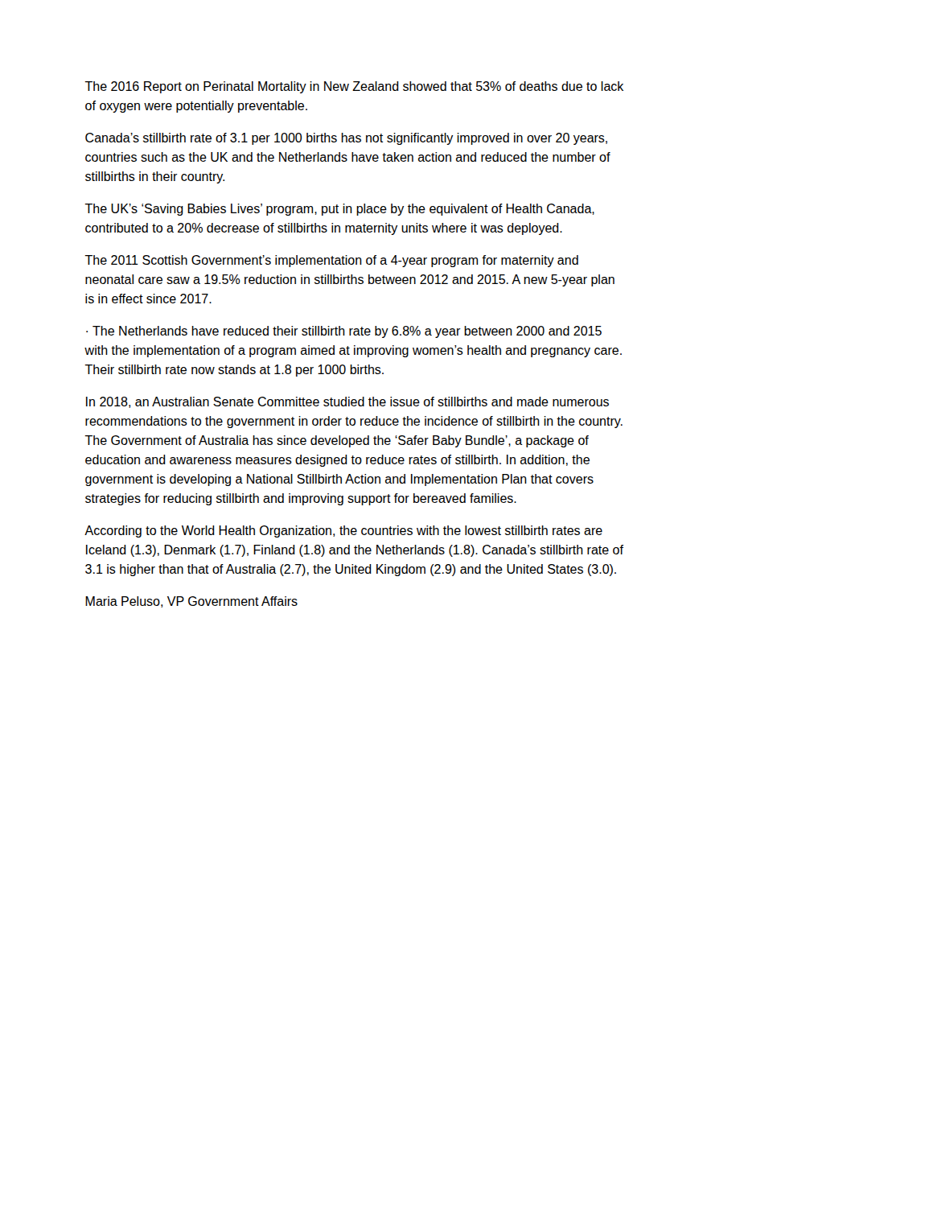The 2016 Report on Perinatal Mortality in New Zealand showed that 53% of deaths due to lack of oxygen were potentially preventable.
Canada’s stillbirth rate of 3.1 per 1000 births has not significantly improved in over 20 years, countries such as the UK and the Netherlands have taken action and reduced the number of stillbirths in their country.
The UK’s ‘Saving Babies Lives’ program, put in place by the equivalent of Health Canada, contributed to a 20% decrease of stillbirths in maternity units where it was deployed.
The 2011 Scottish Government’s implementation of a 4-year program for maternity and neonatal care saw a 19.5% reduction in stillbirths between 2012 and 2015. A new 5-year plan is in effect since 2017.
· The Netherlands have reduced their stillbirth rate by 6.8% a year between 2000 and 2015 with the implementation of a program aimed at improving women’s health and pregnancy care. Their stillbirth rate now stands at 1.8 per 1000 births.
In 2018, an Australian Senate Committee studied the issue of stillbirths and made numerous recommendations to the government in order to reduce the incidence of stillbirth in the country. The Government of Australia has since developed the ‘Safer Baby Bundle’, a package of education and awareness measures designed to reduce rates of stillbirth. In addition, the government is developing a National Stillbirth Action and Implementation Plan that covers strategies for reducing stillbirth and improving support for bereaved families.
According to the World Health Organization, the countries with the lowest stillbirth rates are Iceland (1.3), Denmark (1.7), Finland (1.8) and the Netherlands (1.8). Canada’s stillbirth rate of 3.1 is higher than that of Australia (2.7), the United Kingdom (2.9) and the United States (3.0).
Maria Peluso, VP Government Affairs